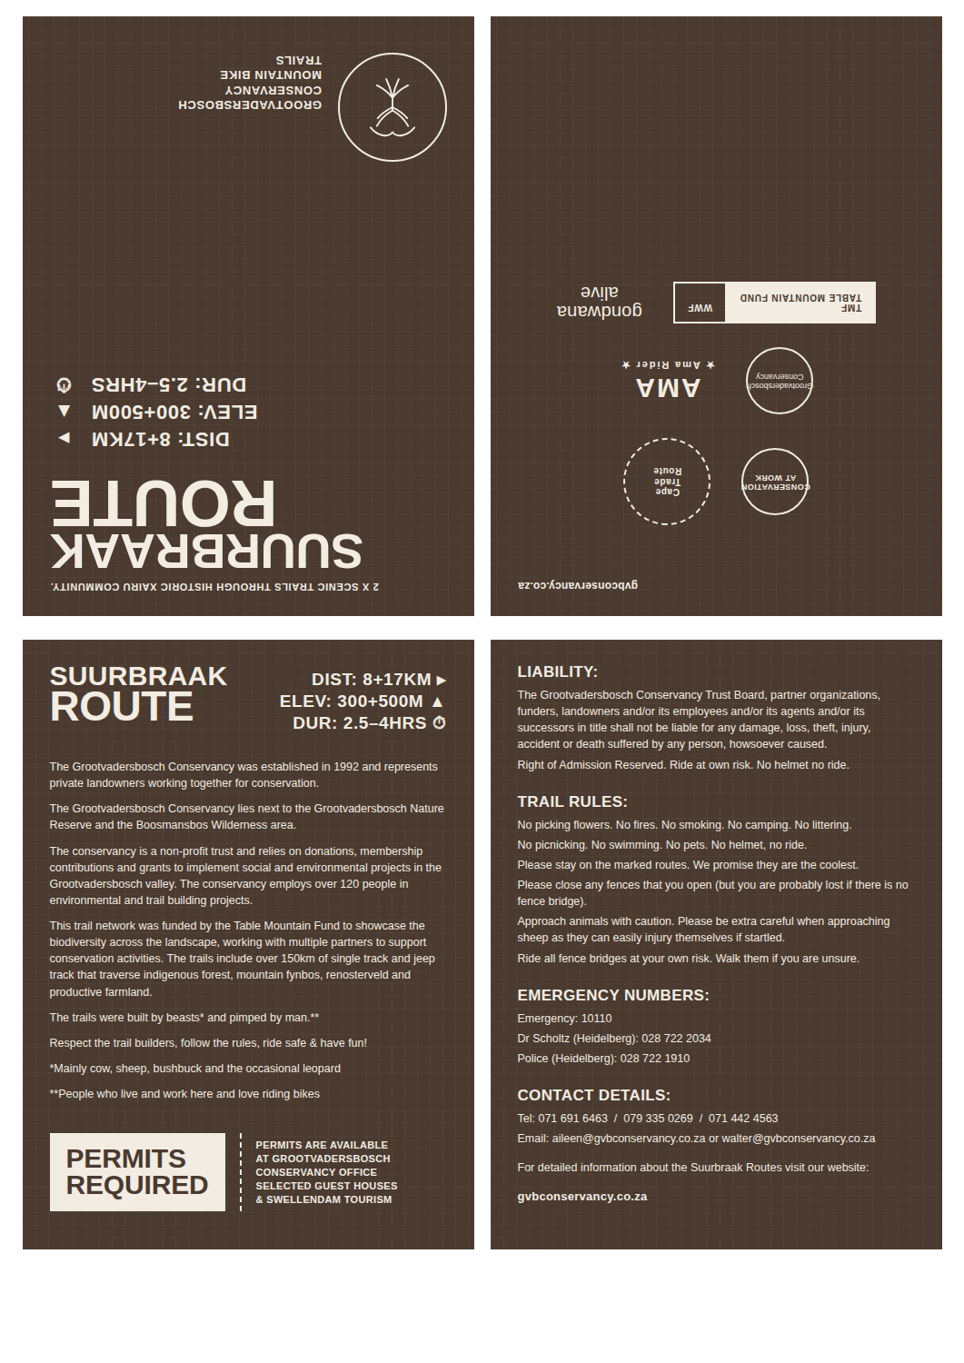2 x scenic trails through historic Xairu community.
Suurbraak Route
Dist: 8+17km ▸
Elev: 300+500m ▲
Dur: 2.5–4hrs ⏱
Grootvadersbosch
Conservancy
Mountain Bike
Trails
gvbconservancy.co.za
Conservation
at Work
Cape
Trade
Route
Grootvadersbosch
Conservancy
AMA ★ Ama Rider ★
TMF
Table Mountain Fund
WWF
gondwana alive
Suurbraak Route
Dist: 8+17km ▸
Elev: 300+500m ▲
Dur: 2.5–4hrs ⏱
The Grootvadersbosch Conservancy was established in 1992 and represents private landowners working together for conservation.
The Grootvadersbosch Conservancy lies next to the Grootvadersbosch Nature Reserve and the Boosmansbos Wilderness area.
The conservancy is a non-profit trust and relies on donations, membership contributions and grants to implement social and environmental projects in the Grootvadersbosch valley. The conservancy employs over 120 people in environmental and trail building projects.
This trail network was funded by the Table Mountain Fund to showcase the biodiversity across the landscape, working with multiple partners to support conservation activities. The trails include over 150km of single track and jeep track that traverse indigenous forest, mountain fynbos, renosterveld and productive farmland.
The trails were built by beasts* and pimped by man.**
Respect the trail builders, follow the rules, ride safe & have fun!
*Mainly cow, sheep, bushbuck and the occasional leopard
**People who live and work here and love riding bikes
Permits Required
Permits are available
at Grootvadersbosch
Conservancy office
selected guest houses
& Swellendam Tourism
Liability:
The Grootvadersbosch Conservancy Trust Board, partner organizations, funders, landowners and/or its employees and/or its agents and/or its successors in title shall not be liable for any damage, loss, theft, injury, accident or death suffered by any person, howsoever caused.
Right of Admission Reserved. Ride at own risk. No helmet no ride.
Trail Rules:
No picking flowers. No fires. No smoking. No camping. No littering.
No picnicking. No swimming. No pets. No helmet, no ride.
Please stay on the marked routes. We promise they are the coolest.
Please close any fences that you open (but you are probably lost if there is no fence bridge).
Approach animals with caution. Please be extra careful when approaching sheep as they can easily injury themselves if startled.
Ride all fence bridges at your own risk. Walk them if you are unsure.
Emergency Numbers:
Emergency: 10110
Dr Scholtz (Heidelberg): 028 722 2034
Police (Heidelberg): 028 722 1910
Contact Details:
Tel: 071 691 6463 / 079 335 0269 / 071 442 4563
Email: aileen@gvbconservancy.co.za or walter@gvbconservancy.co.za
For detailed information about the Suurbraak Routes visit our website:
gvbconservancy.co.za